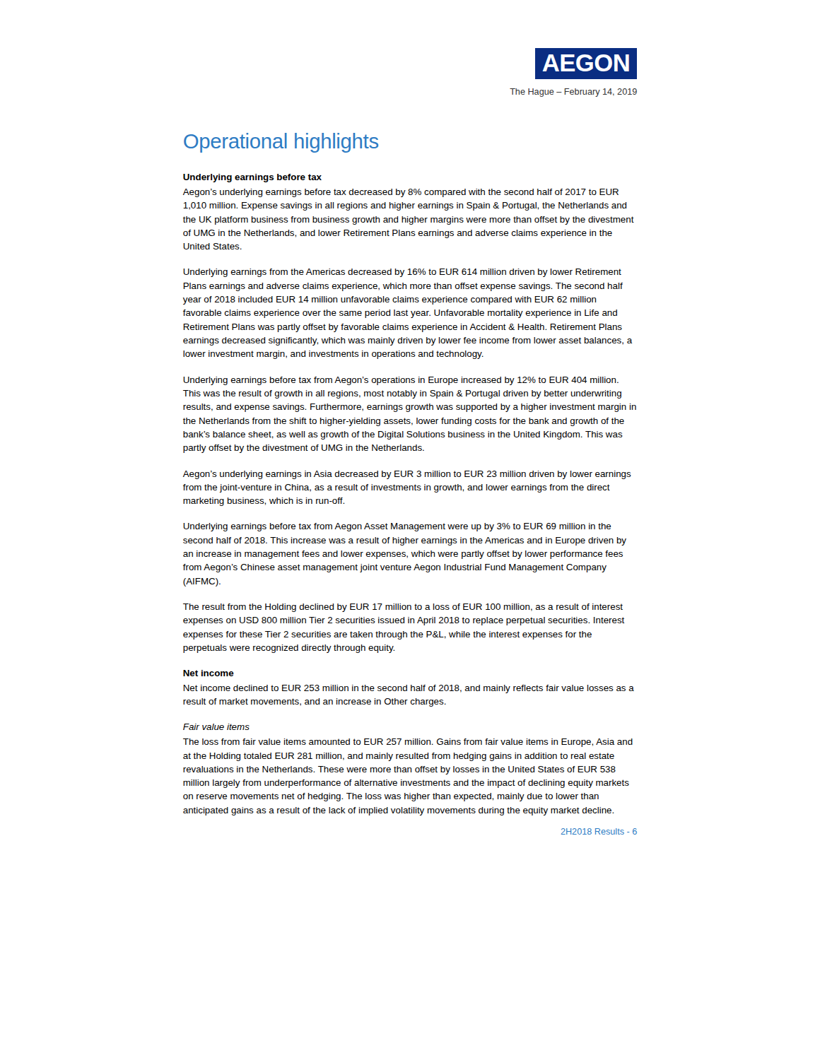AEGON
The Hague – February 14, 2019
Operational highlights
Underlying earnings before tax
Aegon’s underlying earnings before tax decreased by 8% compared with the second half of 2017 to EUR 1,010 million. Expense savings in all regions and higher earnings in Spain & Portugal, the Netherlands and the UK platform business from business growth and higher margins were more than offset by the divestment of UMG in the Netherlands, and lower Retirement Plans earnings and adverse claims experience in the United States.
Underlying earnings from the Americas decreased by 16% to EUR 614 million driven by lower Retirement Plans earnings and adverse claims experience, which more than offset expense savings. The second half year of 2018 included EUR 14 million unfavorable claims experience compared with EUR 62 million favorable claims experience over the same period last year. Unfavorable mortality experience in Life and Retirement Plans was partly offset by favorable claims experience in Accident & Health. Retirement Plans earnings decreased significantly, which was mainly driven by lower fee income from lower asset balances, a lower investment margin, and investments in operations and technology.
Underlying earnings before tax from Aegon’s operations in Europe increased by 12% to EUR 404 million. This was the result of growth in all regions, most notably in Spain & Portugal driven by better underwriting results, and expense savings. Furthermore, earnings growth was supported by a higher investment margin in the Netherlands from the shift to higher-yielding assets, lower funding costs for the bank and growth of the bank’s balance sheet, as well as growth of the Digital Solutions business in the United Kingdom. This was partly offset by the divestment of UMG in the Netherlands.
Aegon’s underlying earnings in Asia decreased by EUR 3 million to EUR 23 million driven by lower earnings from the joint-venture in China, as a result of investments in growth, and lower earnings from the direct marketing business, which is in run-off.
Underlying earnings before tax from Aegon Asset Management were up by 3% to EUR 69 million in the second half of 2018. This increase was a result of higher earnings in the Americas and in Europe driven by an increase in management fees and lower expenses, which were partly offset by lower performance fees from Aegon’s Chinese asset management joint venture Aegon Industrial Fund Management Company (AIFMC).
The result from the Holding declined by EUR 17 million to a loss of EUR 100 million, as a result of interest expenses on USD 800 million Tier 2 securities issued in April 2018 to replace perpetual securities. Interest expenses for these Tier 2 securities are taken through the P&L, while the interest expenses for the perpetuals were recognized directly through equity.
Net income
Net income declined to EUR 253 million in the second half of 2018, and mainly reflects fair value losses as a result of market movements, and an increase in Other charges.
Fair value items
The loss from fair value items amounted to EUR 257 million. Gains from fair value items in Europe, Asia and at the Holding totaled EUR 281 million, and mainly resulted from hedging gains in addition to real estate revaluations in the Netherlands. These were more than offset by losses in the United States of EUR 538 million largely from underperformance of alternative investments and the impact of declining equity markets on reserve movements net of hedging. The loss was higher than expected, mainly due to lower than anticipated gains as a result of the lack of implied volatility movements during the equity market decline.
2H2018 Results - 6